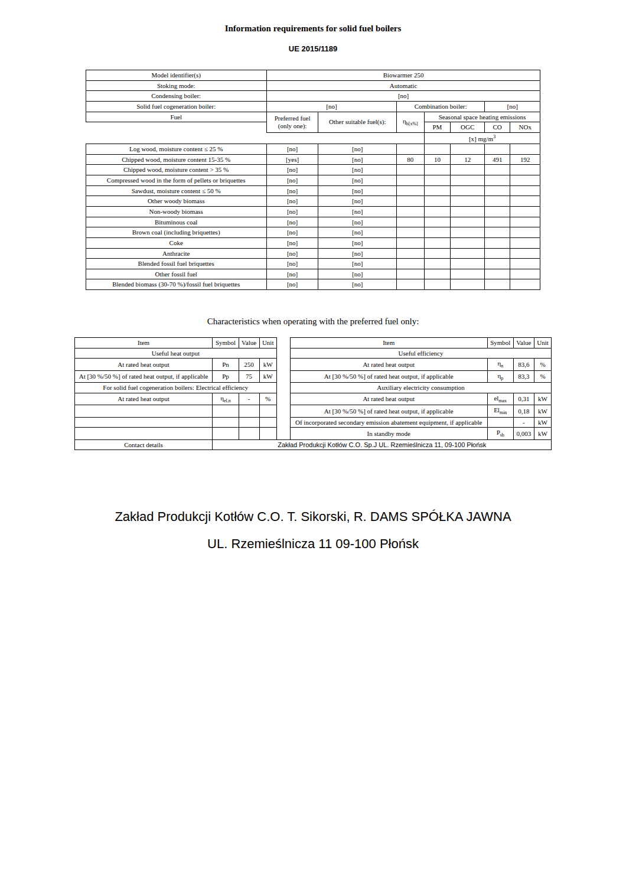Information requirements for solid fuel boilers
UE 2015/1189
| Model identifier(s) | Biowarmer 250 |
| Stoking mode: | Automatic |
| Condensing boiler: | [no] |
| Solid fuel cogeneration boiler: | [no] | Combination boiler: | [no] |
| Fuel | Preferred fuel (only one): | Other suitable fuel(s): | η b[x%] | Seasonal space heating emissions |
| | PM | OGC | CO | NOx |
| | | | | [x] mg/m 3 |
| Log wood, moisture content ≤ 25 % | [no] | [no] | | | | | |
| Chipped wood, moisture content 15-35 % | [yes] | [no] | 80 | 10 | 12 | 491 | 192 |
| Chipped wood, moisture content > 35 % | [no] | [no] | | | | | |
| Compressed wood in the form of pellets or briquettes | [no] | [no] | | | | | |
| Sawdust, moisture content ≤ 50 % | [no] | [no] | | | | | |
| Other woody biomass | [no] | [no] | | | | | |
| Non-woody biomass | [no] | [no] | | | | | |
| Bituminous coal | [no] | [no] | | | | | |
| Brown coal (including briquettes) | [no] | [no] | | | | | |
| Coke | [no] | [no] | | | | | |
| Anthracite | [no] | [no] | | | | | |
| Blended fossil fuel briquettes | [no] | [no] | | | | | |
| Other fossil fuel | [no] | [no] | | | | | |
| Blended biomass (30-70 %)/fossil fuel briquettes | [no] | [no] | | | | | |
Characteristics when operating with the preferred fuel only:
| Item | Symbol | Value | Unit | | Item | Symbol | Value | Unit |
| Useful heat output | | Useful efficiency |
| At rated heat output | Pn | 250 | kW | | At rated heat output | η n | 83,6 | % |
| At [30 %/50 %] of rated heat output, if applicable | Pp | 75 | kW | | At [30 %/50 %] of rated heat output, if applicable | η p | 83,3 | % |
| For solid fuel cogeneration boilers: Electrical efficiency | | Auxiliary electricity consumption |
| At rated heat output | η el,n | - | % | | At rated heat output | el max | 0,31 | kW |
| | | | | | At [30 %/50 %] of rated heat output, if applicable | El min | 0,18 | kW |
| | | | | | Of incorporated secondary emission abatement equipment, if applicable | | - | kW |
| | | | | | In standby mode | P sb | 0,003 | kW |
| Contact details | Zakład Produkcji Kotłów C.O. Sp.J UL. Rzemieślnicza 11, 09-100 Płońsk |
Zakład Produkcji Kotłów C.O. T. Sikorski, R. DAMS SPÓŁKA JAWNA
UL. Rzemieślnicza 11 09-100 Płońsk